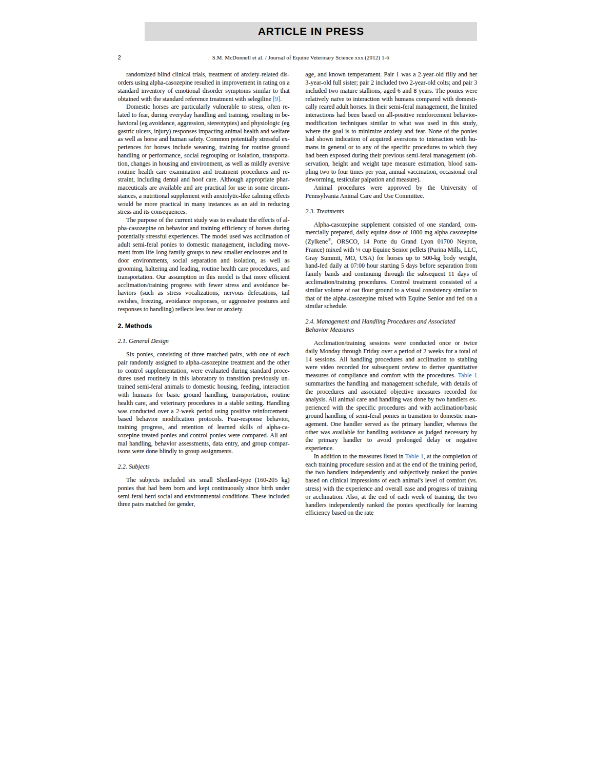ARTICLE IN PRESS
2
S.M. McDonnell et al. / Journal of Equine Veterinary Science xxx (2012) 1-6
randomized blind clinical trials, treatment of anxiety-related disorders using alpha-casozepine resulted in improvement in rating on a standard inventory of emotional disorder symptoms similar to that obtained with the standard reference treatment with selegiline [9].
Domestic horses are particularly vulnerable to stress, often related to fear, during everyday handling and training, resulting in behavioral (eg avoidance, aggression, stereotypies) and physiologic (eg gastric ulcers, injury) responses impacting animal health and welfare as well as horse and human safety. Common potentially stressful experiences for horses include weaning, training for routine ground handling or performance, social regrouping or isolation, transportation, changes in housing and environment, as well as mildly aversive routine health care examination and treatment procedures and restraint, including dental and hoof care. Although appropriate pharmaceuticals are available and are practical for use in some circumstances, a nutritional supplement with anxiolytic-like calming effects would be more practical in many instances as an aid in reducing stress and its consequences.
The purpose of the current study was to evaluate the effects of alpha-casozepine on behavior and training efficiency of horses during potentially stressful experiences. The model used was acclimation of adult semi-feral ponies to domestic management, including movement from life-long family groups to new smaller enclosures and indoor environments, social separation and isolation, as well as grooming, haltering and leading, routine health care procedures, and transportation. Our assumption in this model is that more efficient acclimation/training progress with fewer stress and avoidance behaviors (such as stress vocalizations, nervous defecations, tail swishes, freezing, avoidance responses, or aggressive postures and responses to handling) reflects less fear or anxiety.
2. Methods
2.1. General Design
Six ponies, consisting of three matched pairs, with one of each pair randomly assigned to alpha-casozepine treatment and the other to control supplementation, were evaluated during standard procedures used routinely in this laboratory to transition previously untrained semi-feral animals to domestic housing, feeding, interaction with humans for basic ground handling, transportation, routine health care, and veterinary procedures in a stable setting. Handling was conducted over a 2-week period using positive reinforcement-based behavior modification protocols. Fear-response behavior, training progress, and retention of learned skills of alpha-casozepine-treated ponies and control ponies were compared. All animal handling, behavior assessments, data entry, and group comparisons were done blindly to group assignments.
2.2. Subjects
The subjects included six small Shetland-type (160-205 kg) ponies that had been born and kept continuously since birth under semi-feral herd social and environmental conditions. These included three pairs matched for gender,
age, and known temperament. Pair 1 was a 2-year-old filly and her 3-year-old full sister; pair 2 included two 2-year-old colts; and pair 3 included two mature stallions, aged 6 and 8 years. The ponies were relatively naïve to interaction with humans compared with domestically reared adult horses. In their semi-feral management, the limited interactions had been based on all-positive reinforcement behavior-modification techniques similar to what was used in this study, where the goal is to minimize anxiety and fear. None of the ponies had shown indication of acquired aversions to interaction with humans in general or to any of the specific procedures to which they had been exposed during their previous semi-feral management (observation, height and weight tape measure estimation, blood sampling two to four times per year, annual vaccination, occasional oral deworming, testicular palpation and measure).
Animal procedures were approved by the University of Pennsylvania Animal Care and Use Committee.
2.3. Treatments
Alpha-casozepine supplement consisted of one standard, commercially prepared, daily equine dose of 1000 mg alpha-casozepine (Zylkene®, ORSCO, 14 Porte du Grand Lyon 01700 Neyron, France) mixed with ¼ cup Equine Senior pellets (Purina Mills, LLC, Gray Summit, MO, USA) for horses up to 500-kg body weight, hand-fed daily at 07:00 hour starting 5 days before separation from family bands and continuing through the subsequent 11 days of acclimation/training procedures. Control treatment consisted of a similar volume of oat flour ground to a visual consistency similar to that of the alpha-casozepine mixed with Equine Senior and fed on a similar schedule.
2.4. Management and Handling Procedures and Associated Behavior Measures
Acclimation/training sessions were conducted once or twice daily Monday through Friday over a period of 2 weeks for a total of 14 sessions. All handling procedures and acclimation to stabling were video recorded for subsequent review to derive quantitative measures of compliance and comfort with the procedures. Table 1 summarizes the handling and management schedule, with details of the procedures and associated objective measures recorded for analysis. All animal care and handling was done by two handlers experienced with the specific procedures and with acclimation/basic ground handling of semi-feral ponies in transition to domestic management. One handler served as the primary handler, whereas the other was available for handling assistance as judged necessary by the primary handler to avoid prolonged delay or negative experience.
In addition to the measures listed in Table 1, at the completion of each training procedure session and at the end of the training period, the two handlers independently and subjectively ranked the ponies based on clinical impressions of each animal's level of comfort (vs. stress) with the experience and overall ease and progress of training or acclimation. Also, at the end of each week of training, the two handlers independently ranked the ponies specifically for learning efficiency based on the rate